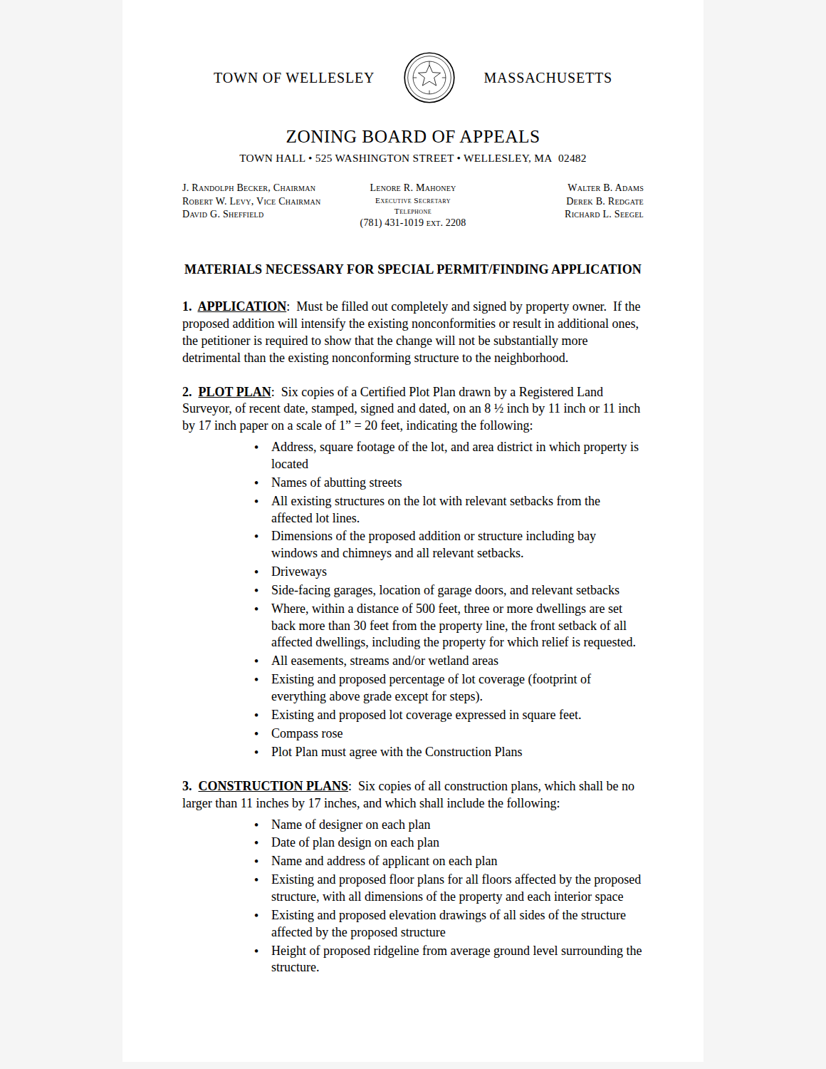TOWN OF WELLESLEY
MASSACHUSETTS
ZONING BOARD OF APPEALS
TOWN HALL • 525 WASHINGTON STREET • WELLESLEY, MA 02482
J. Randolph Becker, Chairman
Robert W. Levy, Vice Chairman
David G. Sheffield
Lenore R. Mahoney
Executive Secretary
Telephone
(781) 431-1019 ext. 2208
Walter B. Adams
Derek B. Redgate
Richard L. Seegel
MATERIALS NECESSARY FOR SPECIAL PERMIT/FINDING APPLICATION
1. APPLICATION: Must be filled out completely and signed by property owner. If the proposed addition will intensify the existing nonconformities or result in additional ones, the petitioner is required to show that the change will not be substantially more detrimental than the existing nonconforming structure to the neighborhood.
2. PLOT PLAN: Six copies of a Certified Plot Plan drawn by a Registered Land Surveyor, of recent date, stamped, signed and dated, on an 8 ½ inch by 11 inch or 11 inch by 17 inch paper on a scale of 1” = 20 feet, indicating the following:
Address, square footage of the lot, and area district in which property is located
Names of abutting streets
All existing structures on the lot with relevant setbacks from the affected lot lines.
Dimensions of the proposed addition or structure including bay windows and chimneys and all relevant setbacks.
Driveways
Side-facing garages, location of garage doors, and relevant setbacks
Where, within a distance of 500 feet, three or more dwellings are set back more than 30 feet from the property line, the front setback of all affected dwellings, including the property for which relief is requested.
All easements, streams and/or wetland areas
Existing and proposed percentage of lot coverage (footprint of everything above grade except for steps).
Existing and proposed lot coverage expressed in square feet.
Compass rose
Plot Plan must agree with the Construction Plans
3. CONSTRUCTION PLANS: Six copies of all construction plans, which shall be no larger than 11 inches by 17 inches, and which shall include the following:
Name of designer on each plan
Date of plan design on each plan
Name and address of applicant on each plan
Existing and proposed floor plans for all floors affected by the proposed structure, with all dimensions of the property and each interior space
Existing and proposed elevation drawings of all sides of the structure affected by the proposed structure
Height of proposed ridgeline from average ground level surrounding the structure.